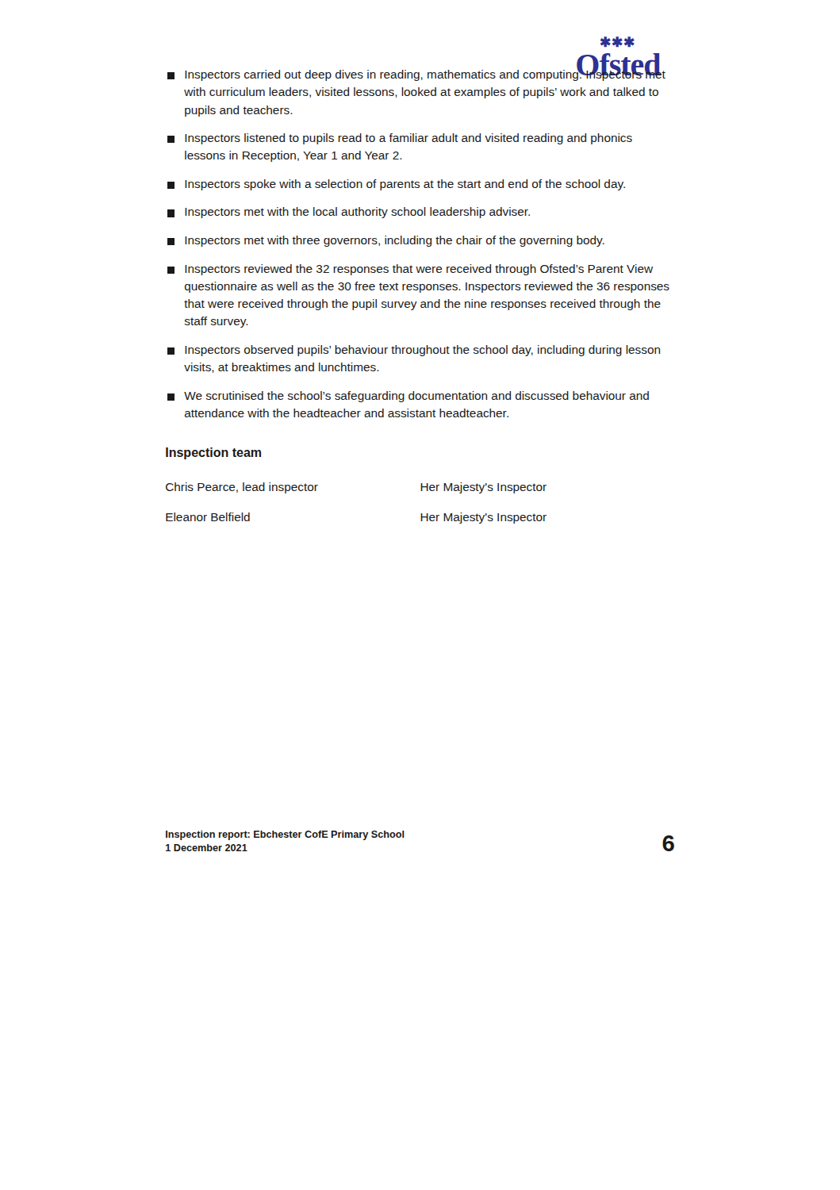✱✱✱
Ofsted
Inspectors carried out deep dives in reading, mathematics and computing. Inspectors met with curriculum leaders, visited lessons, looked at examples of pupils’ work and talked to pupils and teachers.
Inspectors listened to pupils read to a familiar adult and visited reading and phonics lessons in Reception, Year 1 and Year 2.
Inspectors spoke with a selection of parents at the start and end of the school day.
Inspectors met with the local authority school leadership adviser.
Inspectors met with three governors, including the chair of the governing body.
Inspectors reviewed the 32 responses that were received through Ofsted’s Parent View questionnaire as well as the 30 free text responses. Inspectors reviewed the 36 responses that were received through the pupil survey and the nine responses received through the staff survey.
Inspectors observed pupils’ behaviour throughout the school day, including during lesson visits, at breaktimes and lunchtimes.
We scrutinised the school’s safeguarding documentation and discussed behaviour and attendance with the headteacher and assistant headteacher.
Inspection team
| Chris Pearce, lead inspector | Her Majesty's Inspector |
| Eleanor Belfield | Her Majesty's Inspector |
Inspection report: Ebchester CofE Primary School
1 December 2021
6